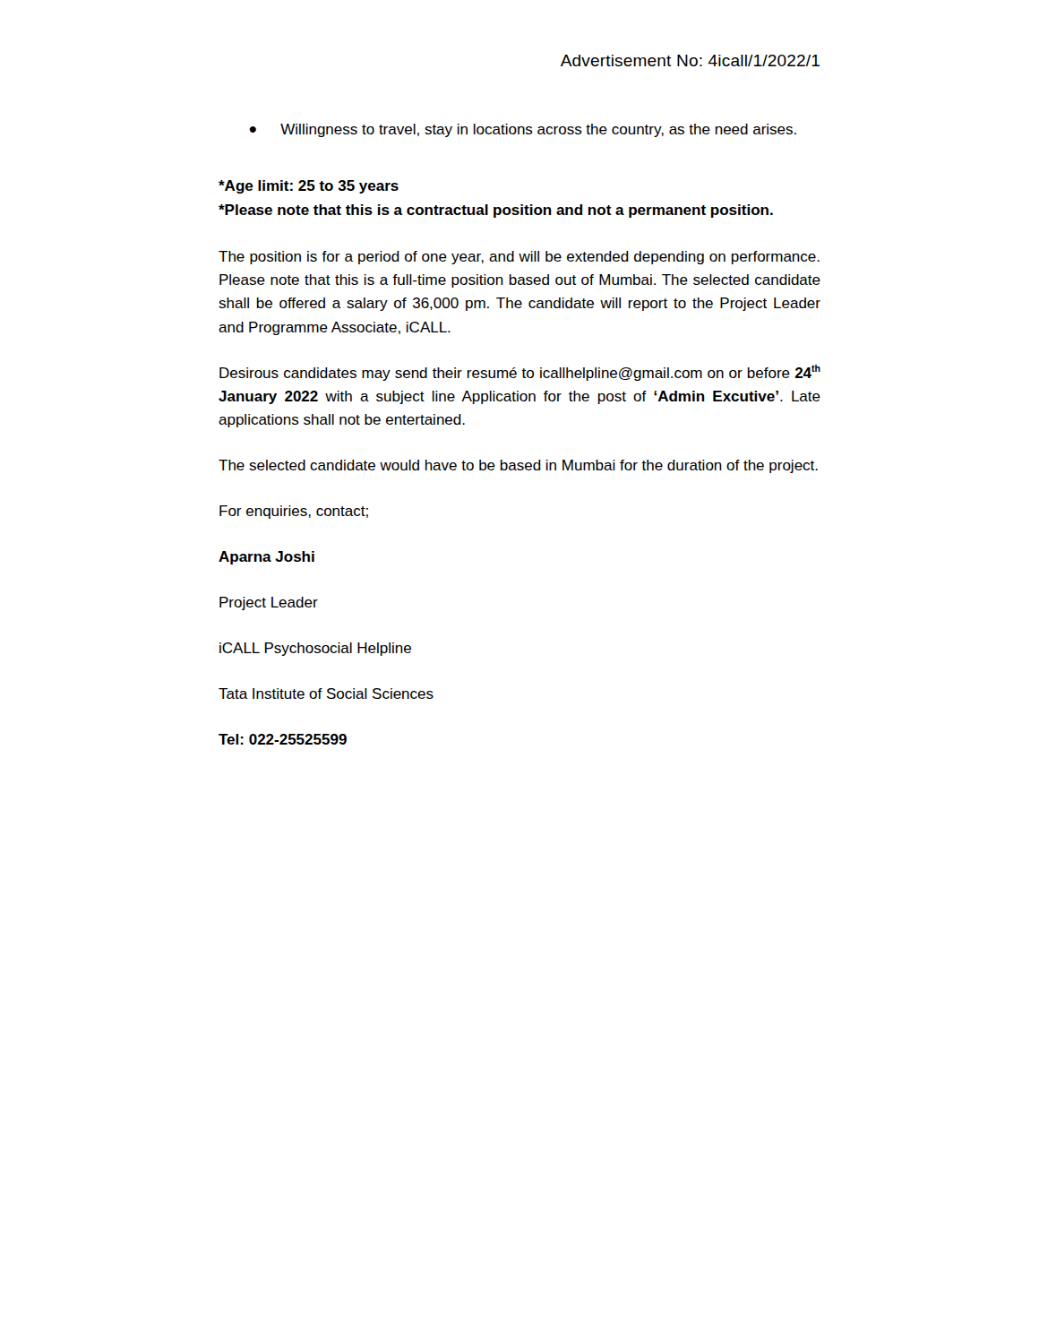Advertisement No: 4icall/1/2022/1
Willingness to travel, stay in locations across the country, as the need arises.
*Age limit: 25 to 35 years
*Please note that this is a contractual position and not a permanent position.
The position is for a period of one year, and will be extended depending on performance. Please note that this is a full-time position based out of Mumbai. The selected candidate shall be offered a salary of 36,000 pm. The candidate will report to the Project Leader and Programme Associate, iCALL.
Desirous candidates may send their resumé to icallhelpline@gmail.com on or before 24th January 2022 with a subject line Application for the post of ‘Admin Excutive’. Late applications shall not be entertained.
The selected candidate would have to be based in Mumbai for the duration of the project.
For enquiries, contact;
Aparna Joshi
Project Leader
iCALL Psychosocial Helpline
Tata Institute of Social Sciences
Tel: 022-25525599